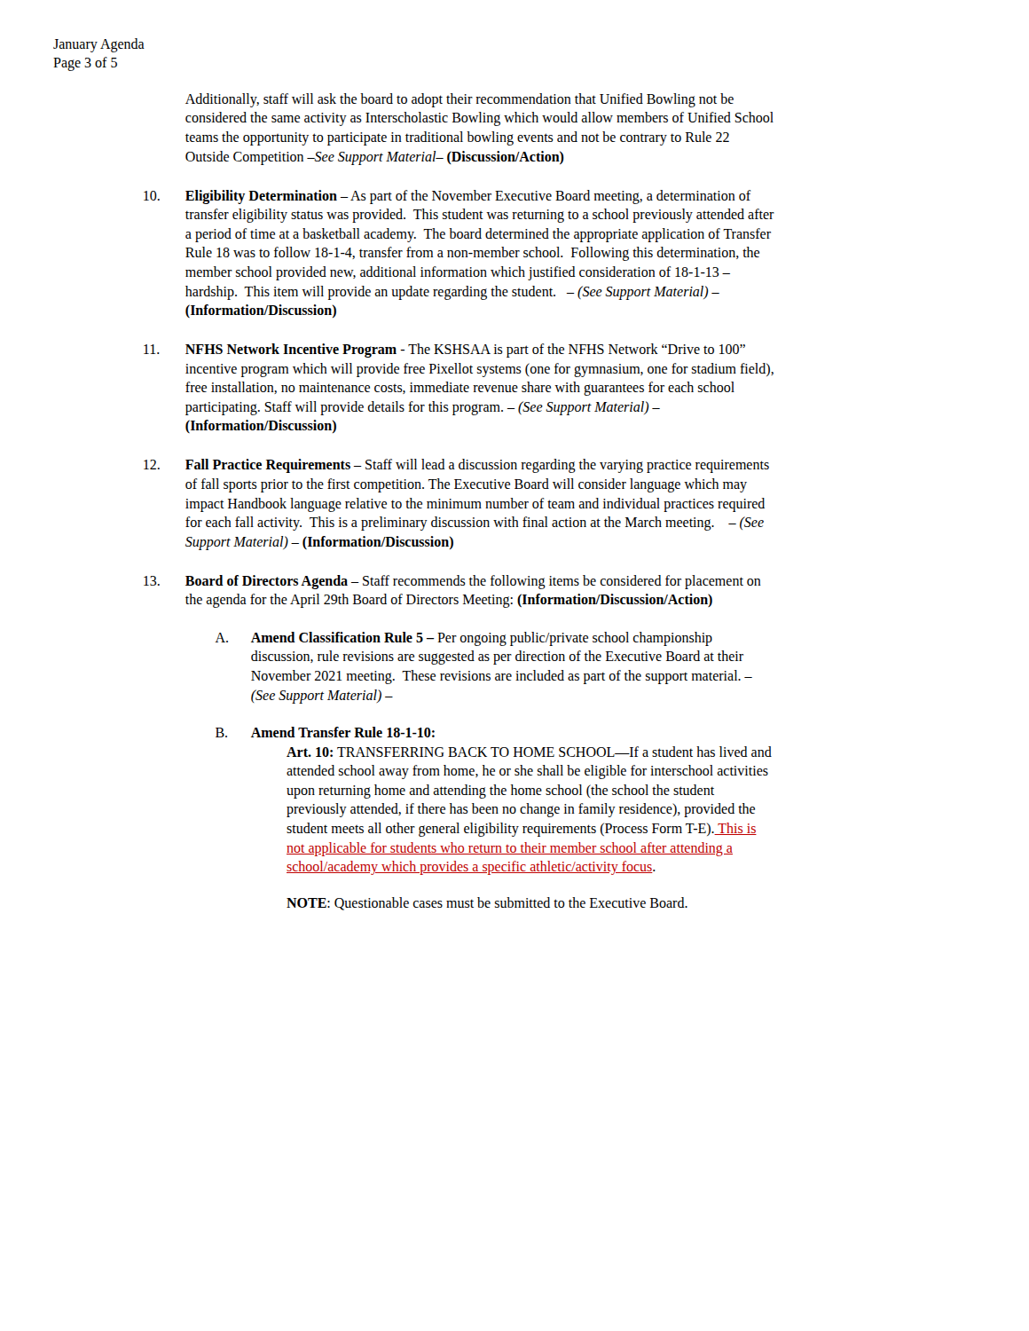January Agenda
Page 3 of 5
Additionally, staff will ask the board to adopt their recommendation that Unified Bowling not be considered the same activity as Interscholastic Bowling which would allow members of Unified School teams the opportunity to participate in traditional bowling events and not be contrary to Rule 22 Outside Competition –See Support Material– (Discussion/Action)
10. Eligibility Determination – As part of the November Executive Board meeting, a determination of transfer eligibility status was provided. This student was returning to a school previously attended after a period of time at a basketball academy. The board determined the appropriate application of Transfer Rule 18 was to follow 18-1-4, transfer from a non-member school. Following this determination, the member school provided new, additional information which justified consideration of 18-1-13 – hardship. This item will provide an update regarding the student. – (See Support Material) – (Information/Discussion)
11. NFHS Network Incentive Program - The KSHSAA is part of the NFHS Network “Drive to 100” incentive program which will provide free Pixellot systems (one for gymnasium, one for stadium field), free installation, no maintenance costs, immediate revenue share with guarantees for each school participating. Staff will provide details for this program. – (See Support Material) – (Information/Discussion)
12. Fall Practice Requirements – Staff will lead a discussion regarding the varying practice requirements of fall sports prior to the first competition. The Executive Board will consider language which may impact Handbook language relative to the minimum number of team and individual practices required for each fall activity. This is a preliminary discussion with final action at the March meeting. – (See Support Material) – (Information/Discussion)
13. Board of Directors Agenda – Staff recommends the following items be considered for placement on the agenda for the April 29th Board of Directors Meeting: (Information/Discussion/Action)
A. Amend Classification Rule 5 – Per ongoing public/private school championship discussion, rule revisions are suggested as per direction of the Executive Board at their November 2021 meeting. These revisions are included as part of the support material. – (See Support Material) –
B. Amend Transfer Rule 18-1-10:
Art. 10: TRANSFERRING BACK TO HOME SCHOOL—If a student has lived and attended school away from home, he or she shall be eligible for interschool activities upon returning home and attending the home school (the school the student previously attended, if there has been no change in family residence), provided the student meets all other general eligibility requirements (Process Form T-E). This is not applicable for students who return to their member school after attending a school/academy which provides a specific athletic/activity focus.
NOTE: Questionable cases must be submitted to the Executive Board.